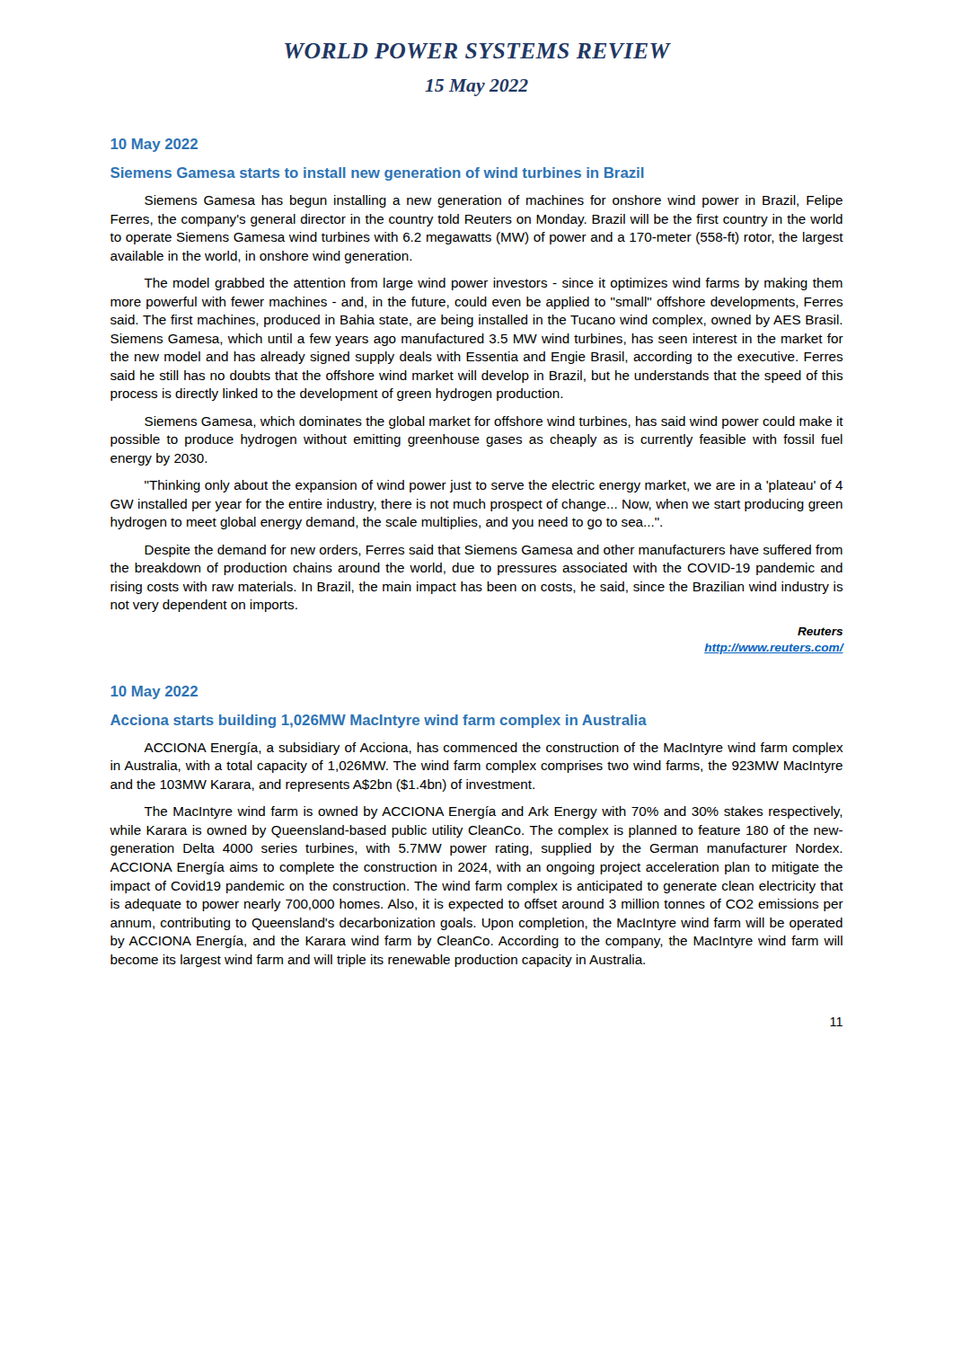WORLD POWER SYSTEMS REVIEW
15 May 2022
10 May 2022
Siemens Gamesa starts to install new generation of wind turbines in Brazil
Siemens Gamesa has begun installing a new generation of machines for onshore wind power in Brazil, Felipe Ferres, the company's general director in the country told Reuters on Monday. Brazil will be the first country in the world to operate Siemens Gamesa wind turbines with 6.2 megawatts (MW) of power and a 170-meter (558-ft) rotor, the largest available in the world, in onshore wind generation.
The model grabbed the attention from large wind power investors - since it optimizes wind farms by making them more powerful with fewer machines - and, in the future, could even be applied to "small" offshore developments, Ferres said. The first machines, produced in Bahia state, are being installed in the Tucano wind complex, owned by AES Brasil. Siemens Gamesa, which until a few years ago manufactured 3.5 MW wind turbines, has seen interest in the market for the new model and has already signed supply deals with Essentia and Engie Brasil, according to the executive. Ferres said he still has no doubts that the offshore wind market will develop in Brazil, but he understands that the speed of this process is directly linked to the development of green hydrogen production.
Siemens Gamesa, which dominates the global market for offshore wind turbines, has said wind power could make it possible to produce hydrogen without emitting greenhouse gases as cheaply as is currently feasible with fossil fuel energy by 2030.
"Thinking only about the expansion of wind power just to serve the electric energy market, we are in a 'plateau' of 4 GW installed per year for the entire industry, there is not much prospect of change... Now, when we start producing green hydrogen to meet global energy demand, the scale multiplies, and you need to go to sea...".
Despite the demand for new orders, Ferres said that Siemens Gamesa and other manufacturers have suffered from the breakdown of production chains around the world, due to pressures associated with the COVID-19 pandemic and rising costs with raw materials. In Brazil, the main impact has been on costs, he said, since the Brazilian wind industry is not very dependent on imports.
Reuters
http://www.reuters.com/
10 May 2022
Acciona starts building 1,026MW MacIntyre wind farm complex in Australia
ACCIONA Energía, a subsidiary of Acciona, has commenced the construction of the MacIntyre wind farm complex in Australia, with a total capacity of 1,026MW. The wind farm complex comprises two wind farms, the 923MW MacIntyre and the 103MW Karara, and represents A$2bn ($1.4bn) of investment.
The MacIntyre wind farm is owned by ACCIONA Energía and Ark Energy with 70% and 30% stakes respectively, while Karara is owned by Queensland-based public utility CleanCo. The complex is planned to feature 180 of the new-generation Delta 4000 series turbines, with 5.7MW power rating, supplied by the German manufacturer Nordex. ACCIONA Energía aims to complete the construction in 2024, with an ongoing project acceleration plan to mitigate the impact of Covid19 pandemic on the construction. The wind farm complex is anticipated to generate clean electricity that is adequate to power nearly 700,000 homes. Also, it is expected to offset around 3 million tonnes of CO2 emissions per annum, contributing to Queensland's decarbonization goals. Upon completion, the MacIntyre wind farm will be operated by ACCIONA Energía, and the Karara wind farm by CleanCo. According to the company, the MacIntyre wind farm will become its largest wind farm and will triple its renewable production capacity in Australia.
11